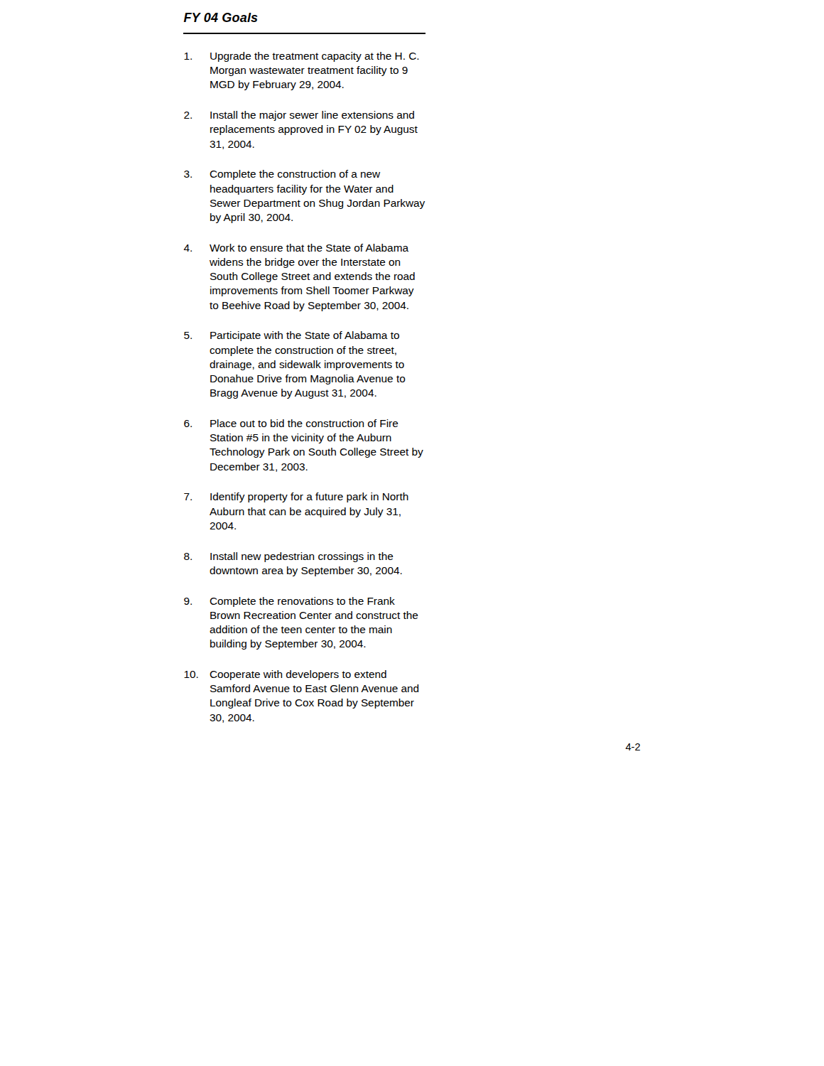FY 04 Goals
1. Upgrade the treatment capacity at the H. C. Morgan wastewater treatment facility to 9 MGD by February 29, 2004.
2. Install the major sewer line extensions and replacements approved in FY 02 by August 31, 2004.
3. Complete the construction of a new headquarters facility for the Water and Sewer Department on Shug Jordan Parkway by April 30, 2004.
4. Work to ensure that the State of Alabama widens the bridge over the Interstate on South College Street and extends the road improvements from Shell Toomer Parkway to Beehive Road by September 30, 2004.
5. Participate with the State of Alabama to complete the construction of the street, drainage, and sidewalk improvements to Donahue Drive from Magnolia Avenue to Bragg Avenue by August 31, 2004.
6. Place out to bid the construction of Fire Station #5 in the vicinity of the Auburn Technology Park on South College Street by December 31, 2003.
7. Identify property for a future park in North Auburn that can be acquired by July 31, 2004.
8. Install new pedestrian crossings in the downtown area by September 30, 2004.
9. Complete the renovations to the Frank Brown Recreation Center and construct the addition of the teen center to the main building by September 30, 2004.
10. Cooperate with developers to extend Samford Avenue to East Glenn Avenue and Longleaf Drive to Cox Road by September 30, 2004.
4-2